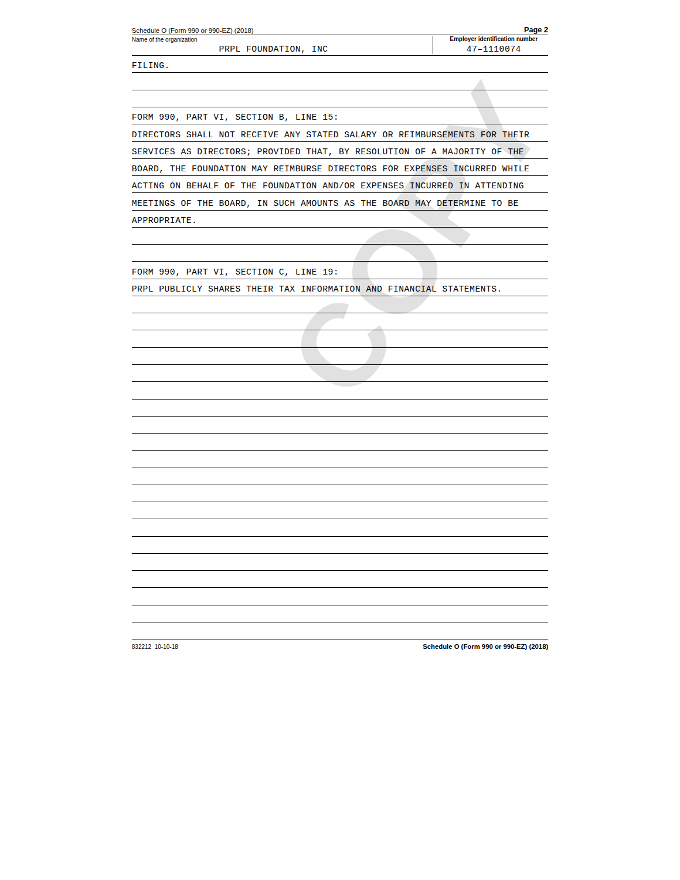Schedule O (Form 990 or 990-EZ) (2018)
Page 2
Name of the organization
PRPL FOUNDATION, INC
Employer identification number 47–1110074
COPY
FILING.
FORM 990, PART VI, SECTION B, LINE 15:
DIRECTORS SHALL NOT RECEIVE ANY STATED SALARY OR REIMBURSEMENTS FOR THEIR
SERVICES AS DIRECTORS; PROVIDED THAT, BY RESOLUTION OF A MAJORITY OF THE
BOARD, THE FOUNDATION MAY REIMBURSE DIRECTORS FOR EXPENSES INCURRED WHILE
ACTING ON BEHALF OF THE FOUNDATION AND/OR EXPENSES INCURRED IN ATTENDING
MEETINGS OF THE BOARD, IN SUCH AMOUNTS AS THE BOARD MAY DETERMINE TO BE
APPROPRIATE.
FORM 990, PART VI, SECTION C, LINE 19:
PRPL PUBLICLY SHARES THEIR TAX INFORMATION AND FINANCIAL STATEMENTS.
832212 10-10-18
Schedule O (Form 990 or 990-EZ) (2018)